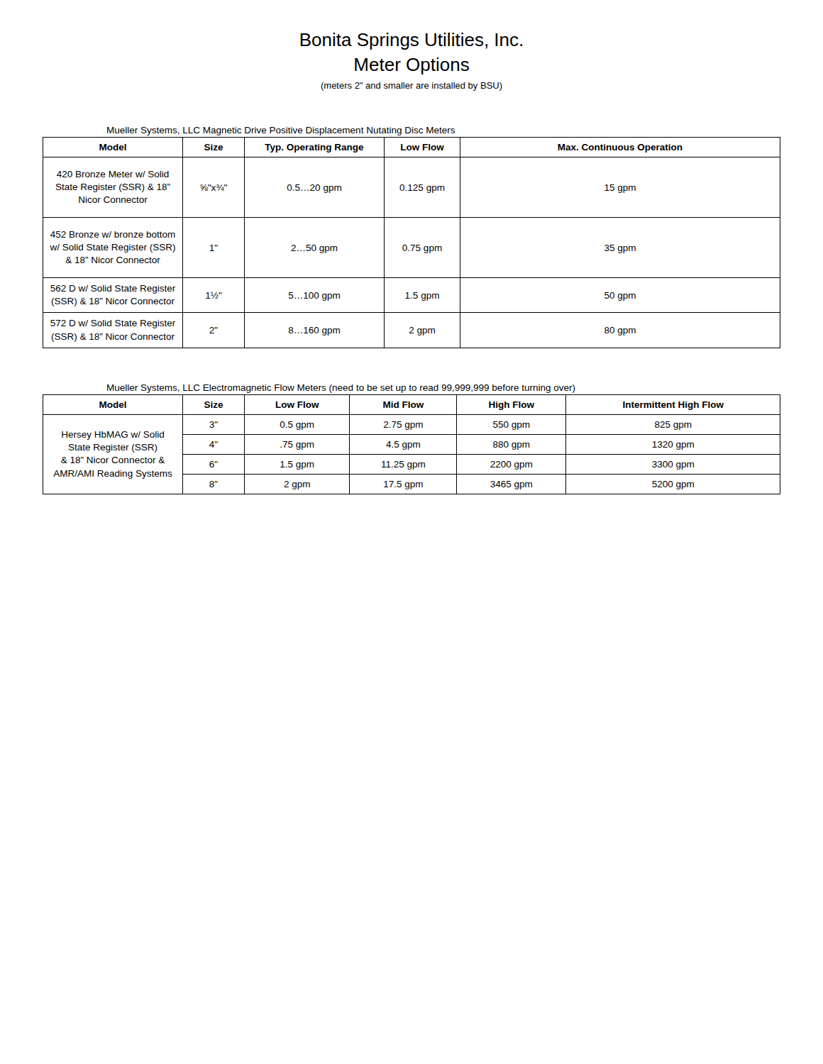Bonita Springs Utilities, Inc.
Meter Options
(meters 2" and smaller are installed by BSU)
Mueller Systems, LLC Magnetic Drive Positive Displacement Nutating Disc Meters
| Model | Size | Typ. Operating Range | Low Flow | Max. Continuous Operation |
| --- | --- | --- | --- | --- |
| 420 Bronze Meter w/ Solid State Register (SSR) & 18” Nicor Connector | ⅝"x¾" | 0.5…20 gpm | 0.125 gpm | 15 gpm |
| 452 Bronze w/ bronze bottom w/ Solid State Register (SSR) & 18” Nicor Connector | 1" | 2…50 gpm | 0.75 gpm | 35 gpm |
| 562 D w/ Solid State Register (SSR) & 18” Nicor Connector | 1½" | 5…100 gpm | 1.5 gpm | 50 gpm |
| 572 D w/ Solid State Register (SSR) & 18” Nicor Connector | 2" | 8…160 gpm | 2 gpm | 80 gpm |
Mueller Systems, LLC Electromagnetic Flow Meters (need to be set up to read 99,999,999 before turning over)
| Model | Size | Low Flow | Mid Flow | High Flow | Intermittent High Flow |
| --- | --- | --- | --- | --- | --- |
| Hersey HbMAG w/ Solid State Register (SSR) & 18” Nicor Connector & AMR/AMI Reading Systems | 3" | 0.5 gpm | 2.75 gpm | 550 gpm | 825 gpm |
| 4" | .75 gpm | 4.5 gpm | 880 gpm | 1320 gpm |
| 6" | 1.5 gpm | 11.25 gpm | 2200 gpm | 3300 gpm |
| 8" | 2 gpm | 17.5 gpm | 3465 gpm | 5200 gpm |